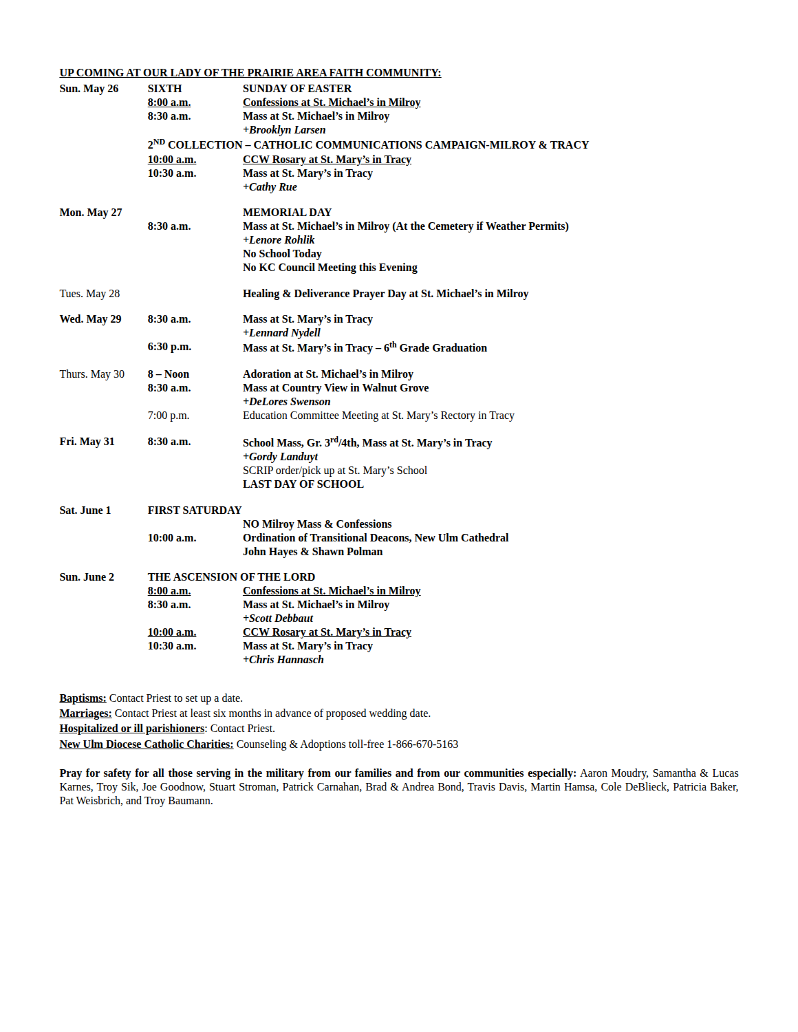UP COMING AT OUR LADY OF THE PRAIRIE AREA FAITH COMMUNITY:
| Sun. May 26 | SIXTH | SUNDAY OF EASTER |
| | 8:00 a.m. | Confessions at St. Michael’s in Milroy |
| | 8:30 a.m. | Mass at St. Michael’s in Milroy |
| | | +Brooklyn Larsen |
| | 2 ND COLLECTION – CATHOLIC COMMUNICATIONS CAMPAIGN-MILROY & TRACY |
| | 10:00 a.m. | CCW Rosary at St. Mary’s in Tracy |
| | 10:30 a.m. | Mass at St. Mary’s in Tracy |
| | | +Cathy Rue |
| Mon. May 27 | | MEMORIAL DAY |
| | 8:30 a.m. | Mass at St. Michael’s in Milroy (At the Cemetery if Weather Permits) |
| | | +Lenore Rohlik |
| | | No School Today |
| | | No KC Council Meeting this Evening |
| Tues. May 28 | | Healing & Deliverance Prayer Day at St. Michael’s in Milroy |
| Wed. May 29 | 8:30 a.m. | Mass at St. Mary’s in Tracy |
| | | +Lennard Nydell |
| | 6:30 p.m. | Mass at St. Mary’s in Tracy – 6 th Grade Graduation |
| Thurs. May 30 | 8 – Noon | Adoration at St. Michael’s in Milroy |
| | 8:30 a.m. | Mass at Country View in Walnut Grove |
| | | +DeLores Swenson |
| | 7:00 p.m. | Education Committee Meeting at St. Mary’s Rectory in Tracy |
| Fri. May 31 | 8:30 a.m. | School Mass, Gr. 3 rd /4th, Mass at St. Mary’s in Tracy |
| | | +Gordy Landuyt |
| | | SCRIP order/pick up at St. Mary’s School |
| | | LAST DAY OF SCHOOL |
| Sat. June 1 | FIRST SATURDAY |
| | | NO Milroy Mass & Confessions |
| | 10:00 a.m. | Ordination of Transitional Deacons, New Ulm Cathedral |
| | | John Hayes & Shawn Polman |
| Sun. June 2 | THE ASCENSION OF THE LORD |
| | 8:00 a.m. | Confessions at St. Michael’s in Milroy |
| | 8:30 a.m. | Mass at St. Michael’s in Milroy |
| | | +Scott Debbaut |
| | 10:00 a.m. | CCW Rosary at St. Mary’s in Tracy |
| | 10:30 a.m. | Mass at St. Mary’s in Tracy |
| | | +Chris Hannasch |
Baptisms: Contact Priest to set up a date.
Marriages: Contact Priest at least six months in advance of proposed wedding date.
Hospitalized or ill parishioners: Contact Priest.
New Ulm Diocese Catholic Charities: Counseling & Adoptions toll-free 1-866-670-5163
Pray for safety for all those serving in the military from our families and from our communities especially: Aaron Moudry, Samantha & Lucas Karnes, Troy Sik, Joe Goodnow, Stuart Stroman, Patrick Carnahan, Brad & Andrea Bond, Travis Davis, Martin Hamsa, Cole DeBlieck, Patricia Baker, Pat Weisbrich, and Troy Baumann.